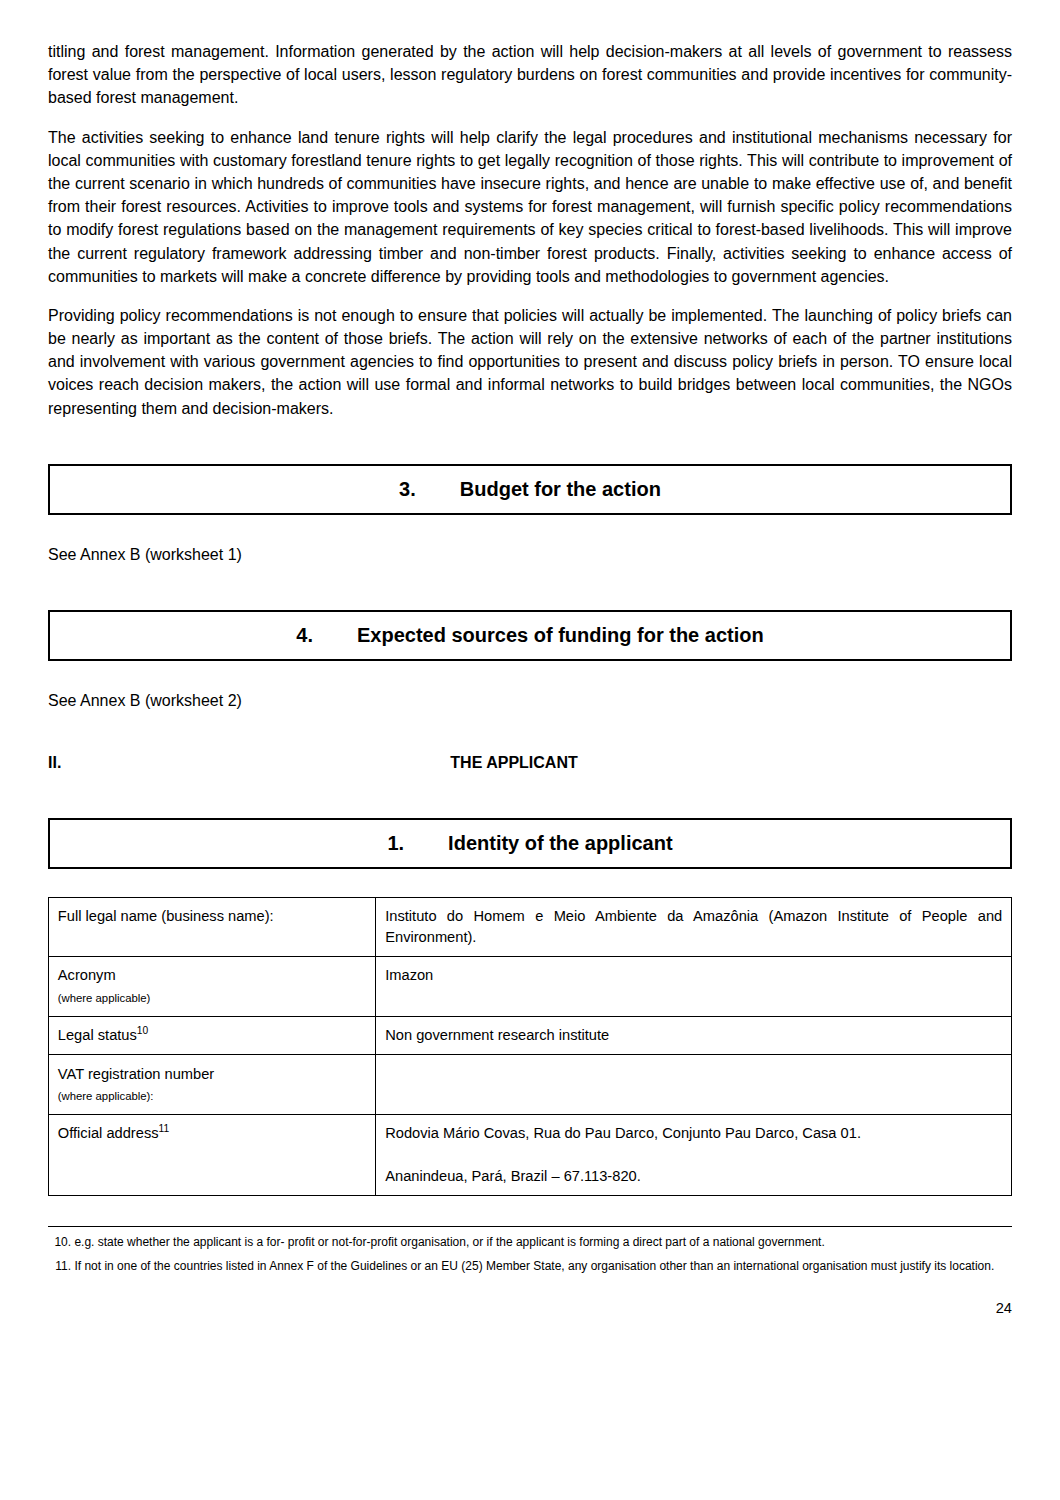titling and forest management. Information generated by the action will help decision-makers at all levels of government to reassess forest value from the perspective of local users, lesson regulatory burdens on forest communities and provide incentives for community-based forest management.
The activities seeking to enhance land tenure rights will help clarify the legal procedures and institutional mechanisms necessary for local communities with customary forestland tenure rights to get legally recognition of those rights. This will contribute to improvement of the current scenario in which hundreds of communities have insecure rights, and hence are unable to make effective use of, and benefit from their forest resources. Activities to improve tools and systems for forest management, will furnish specific policy recommendations to modify forest regulations based on the management requirements of key species critical to forest-based livelihoods. This will improve the current regulatory framework addressing timber and non-timber forest products. Finally, activities seeking to enhance access of communities to markets will make a concrete difference by providing tools and methodologies to government agencies.
Providing policy recommendations is not enough to ensure that policies will actually be implemented. The launching of policy briefs can be nearly as important as the content of those briefs. The action will rely on the extensive networks of each of the partner institutions and involvement with various government agencies to find opportunities to present and discuss policy briefs in person. TO ensure local voices reach decision makers, the action will use formal and informal networks to build bridges between local communities, the NGOs representing them and decision-makers.
3. Budget for the action
See Annex B (worksheet 1)
4. Expected sources of funding for the action
See Annex B (worksheet 2)
II. THE APPLICANT
1. Identity of the applicant
| Full legal name (business name): | Instituto do Homem e Meio Ambiente da Amazônia (Amazon Institute of People and Environment). |
| Acronym (where applicable) | Imazon |
| Legal status 10 | Non government research institute |
| VAT registration number (where applicable): | |
| Official address 11 | Rodovia Mário Covas, Rua do Pau Darco, Conjunto Pau Darco, Casa 01. Ananindeua, Pará, Brazil – 67.113-820. |
e.g. state whether the applicant is a for- profit or not-for-profit organisation, or if the applicant is forming a direct part of a national government.
If not in one of the countries listed in Annex F of the Guidelines or an EU (25) Member State, any organisation other than an international organisation must justify its location.
24